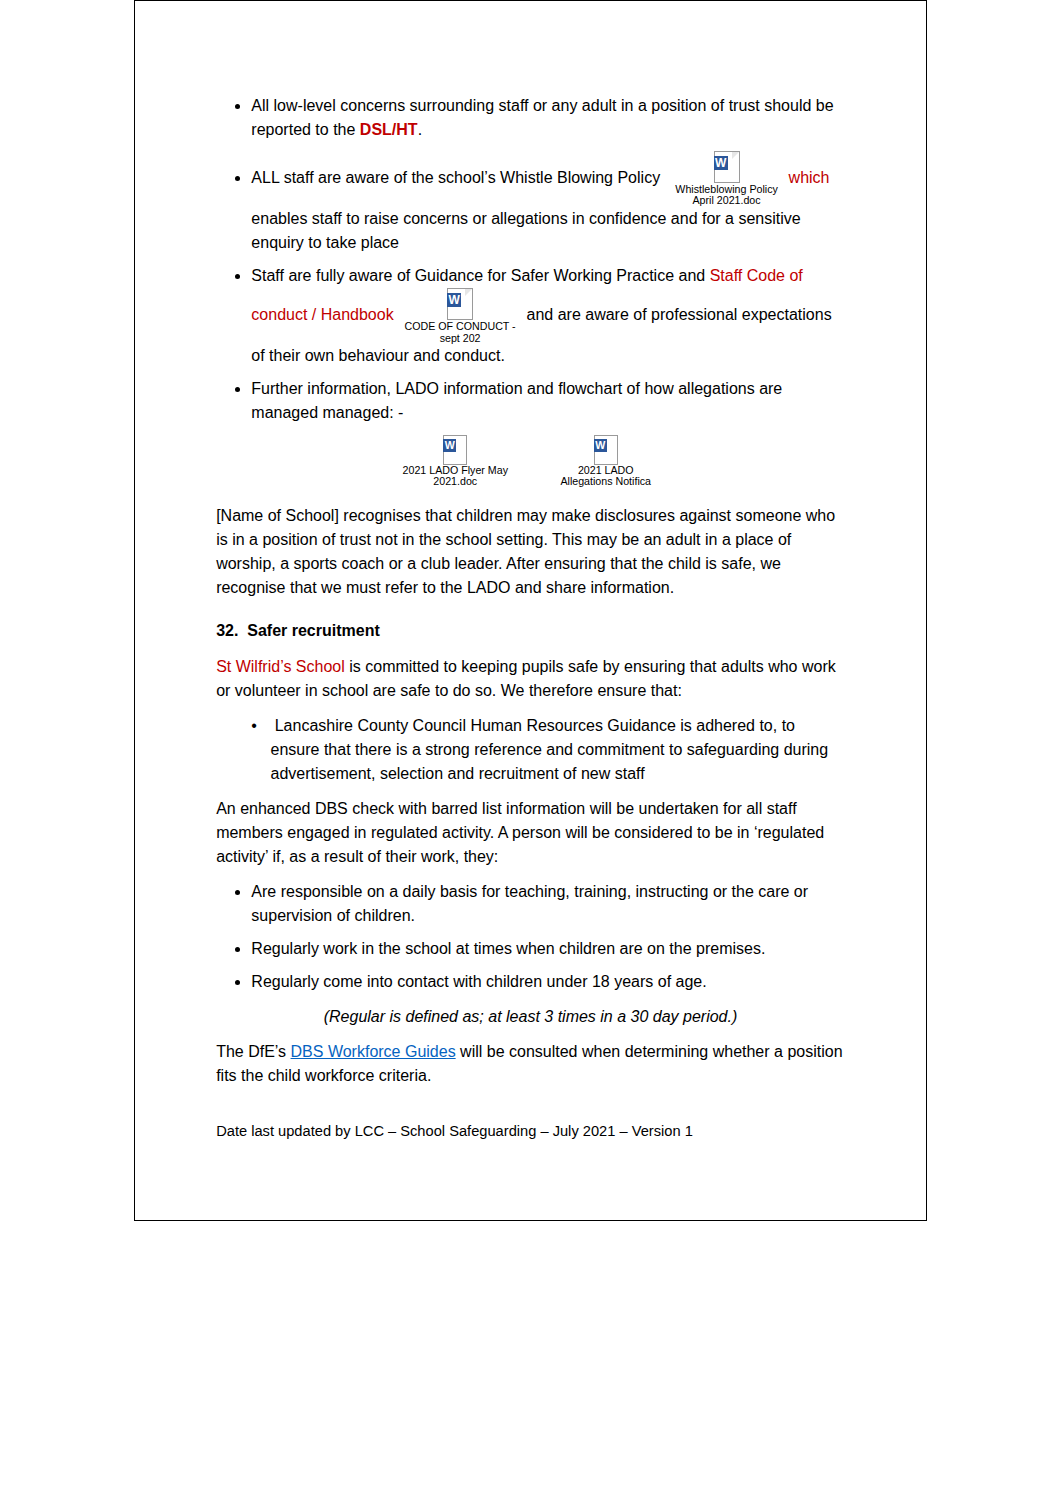All low-level concerns surrounding staff or any adult in a position of trust should be reported to the DSL/HT.
ALL staff are aware of the school’s Whistle Blowing Policy Whistleblowing Policy April 2021.doc which enables staff to raise concerns or allegations in confidence and for a sensitive enquiry to take place
Staff are fully aware of Guidance for Safer Working Practice and Staff Code of conduct / Handbook CODE OF CONDUCT - sept 202 and are aware of professional expectations of their own behaviour and conduct.
Further information, LADO information and flowchart of how allegations are managed managed: -
2021 LADO Flyer May 2021.doc 2021 LADO Allegations Notifica
[Name of School] recognises that children may make disclosures against someone who is in a position of trust not in the school setting. This may be an adult in a place of worship, a sports coach or a club leader. After ensuring that the child is safe, we recognise that we must refer to the LADO and share information.
32. Safer recruitment
St Wilfrid’s School is committed to keeping pupils safe by ensuring that adults who work or volunteer in school are safe to do so. We therefore ensure that:
• Lancashire County Council Human Resources Guidance is adhered to, to ensure that there is a strong reference and commitment to safeguarding during advertisement, selection and recruitment of new staff
An enhanced DBS check with barred list information will be undertaken for all staff members engaged in regulated activity. A person will be considered to be in ‘regulated activity’ if, as a result of their work, they:
Are responsible on a daily basis for teaching, training, instructing or the care or supervision of children.
Regularly work in the school at times when children are on the premises.
Regularly come into contact with children under 18 years of age.
(Regular is defined as; at least 3 times in a 30 day period.)
The DfE’s DBS Workforce Guides will be consulted when determining whether a position fits the child workforce criteria.
Date last updated by LCC – School Safeguarding – July 2021 – Version 1